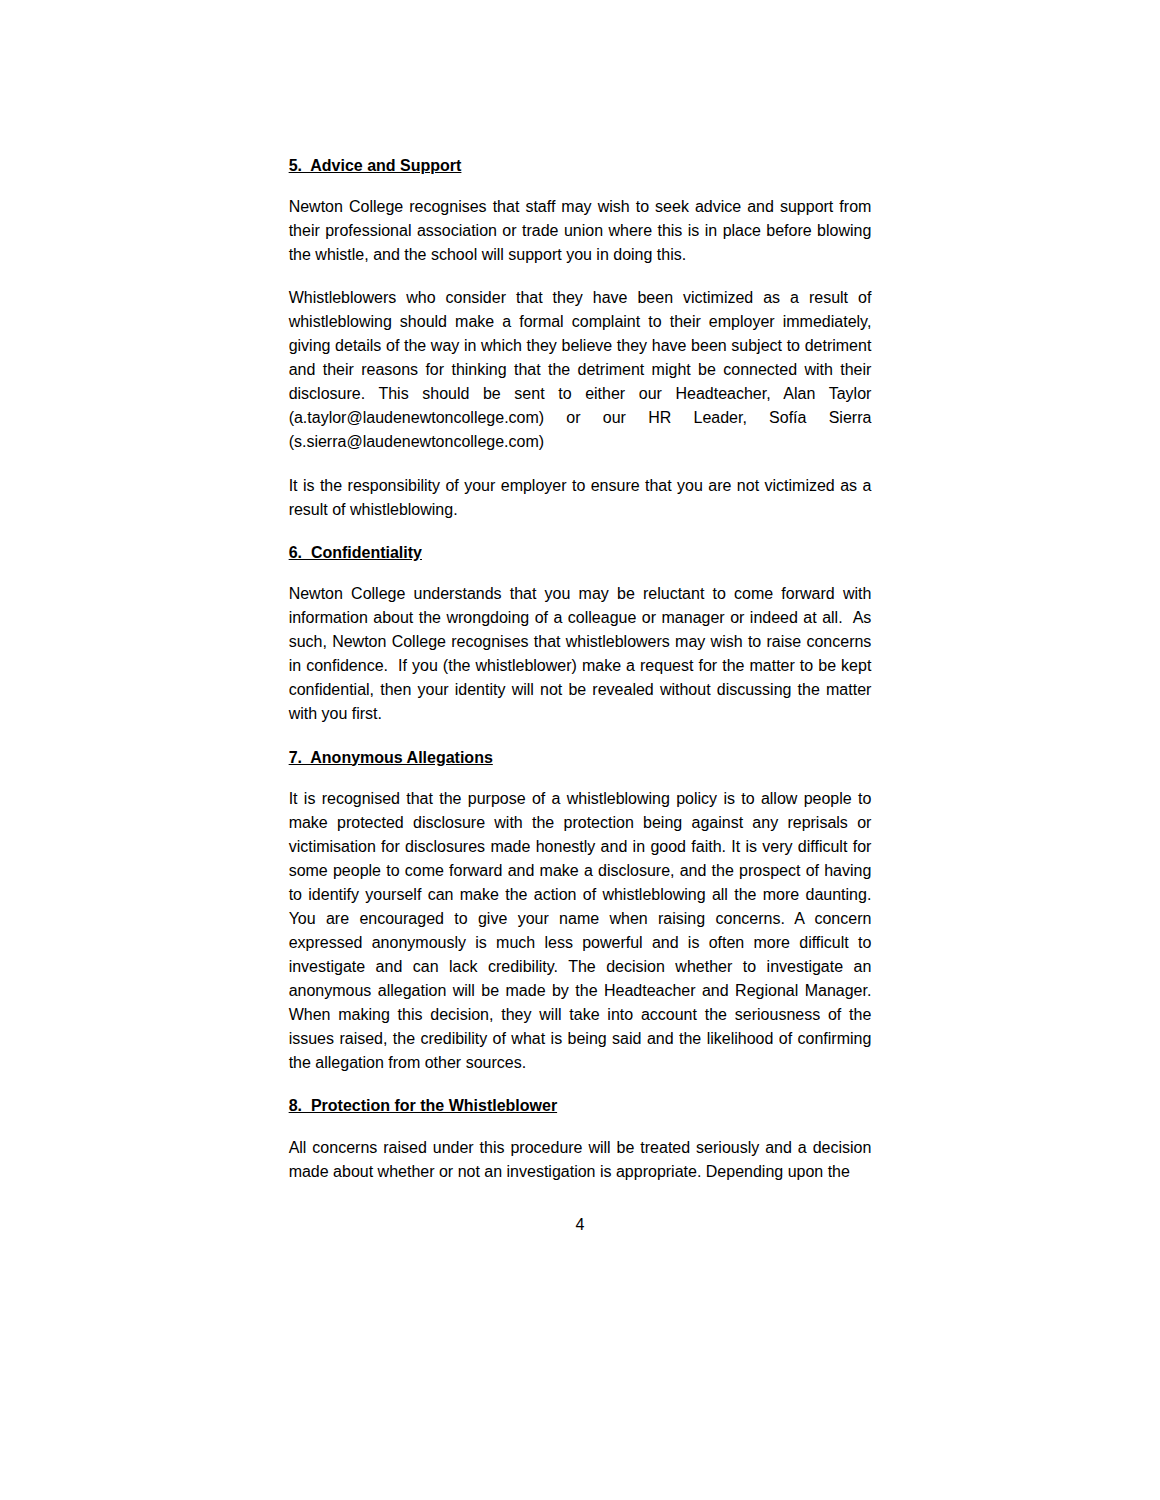5. Advice and Support
Newton College recognises that staff may wish to seek advice and support from their professional association or trade union where this is in place before blowing the whistle, and the school will support you in doing this.
Whistleblowers who consider that they have been victimized as a result of whistleblowing should make a formal complaint to their employer immediately, giving details of the way in which they believe they have been subject to detriment and their reasons for thinking that the detriment might be connected with their disclosure. This should be sent to either our Headteacher, Alan Taylor (a.taylor@laudenewtoncollege.com) or our HR Leader, Sofía Sierra (s.sierra@laudenewtoncollege.com)
It is the responsibility of your employer to ensure that you are not victimized as a result of whistleblowing.
6. Confidentiality
Newton College understands that you may be reluctant to come forward with information about the wrongdoing of a colleague or manager or indeed at all. As such, Newton College recognises that whistleblowers may wish to raise concerns in confidence. If you (the whistleblower) make a request for the matter to be kept confidential, then your identity will not be revealed without discussing the matter with you first.
7. Anonymous Allegations
It is recognised that the purpose of a whistleblowing policy is to allow people to make protected disclosure with the protection being against any reprisals or victimisation for disclosures made honestly and in good faith. It is very difficult for some people to come forward and make a disclosure, and the prospect of having to identify yourself can make the action of whistleblowing all the more daunting. You are encouraged to give your name when raising concerns. A concern expressed anonymously is much less powerful and is often more difficult to investigate and can lack credibility. The decision whether to investigate an anonymous allegation will be made by the Headteacher and Regional Manager. When making this decision, they will take into account the seriousness of the issues raised, the credibility of what is being said and the likelihood of confirming the allegation from other sources.
8. Protection for the Whistleblower
All concerns raised under this procedure will be treated seriously and a decision made about whether or not an investigation is appropriate. Depending upon the
4